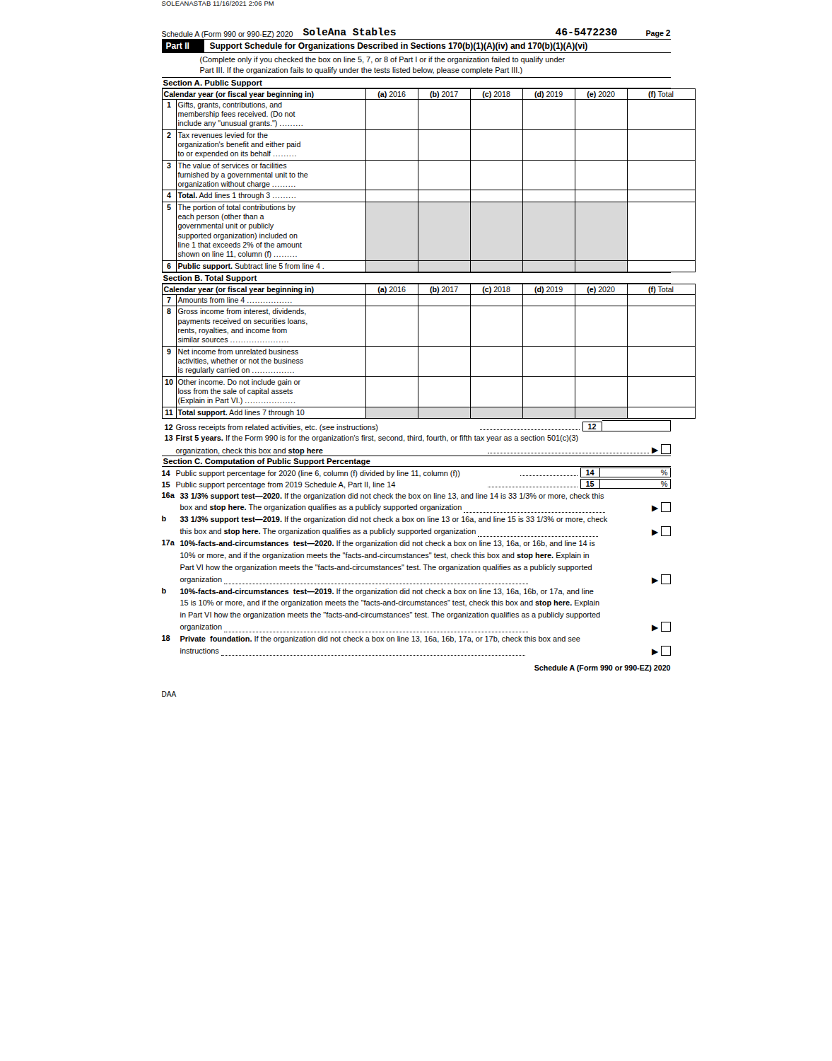SOLEANASTAB 11/16/2021 2:06 PM
Schedule A (Form 990 or 990-EZ) 2020 SoleAna Stables 46-5472230 Page 2
Part II
Support Schedule for Organizations Described in Sections 170(b)(1)(A)(iv) and 170(b)(1)(A)(vi)
(Complete only if you checked the box on line 5, 7, or 8 of Part I or if the organization failed to qualify under
Part III. If the organization fails to qualify under the tests listed below, please complete Part III.)
Section A. Public Support
| Calendar year (or fiscal year beginning in) | (a) 2016 | (b) 2017 | (c) 2018 | (d) 2019 | (e) 2020 | (f) Total |
| --- | --- | --- | --- | --- | --- | --- |
| 1 | Gifts, grants, contributions, and membership fees received. (Do not include any "unusual grants.") ......... | | | | | | |
| 2 | Tax revenues levied for the organization's benefit and either paid to or expended on its behalf ......... | | | | | | |
| 3 | The value of services or facilities furnished by a governmental unit to the organization without charge ......... | | | | | | |
| 4 | Total. Add lines 1 through 3 ......... | | | | | | |
| 5 | The portion of total contributions by each person (other than a governmental unit or publicly supported organization) included on line 1 that exceeds 2% of the amount shown on line 11, column (f) ......... | | | | | | |
| 6 | Public support. Subtract line 5 from line 4 . | | | | | | |
Section B. Total Support
| Calendar year (or fiscal year beginning in) | (a) 2016 | (b) 2017 | (c) 2018 | (d) 2019 | (e) 2020 | (f) Total |
| --- | --- | --- | --- | --- | --- | --- |
| 7 | Amounts from line 4 ................. | | | | | | |
| 8 | Gross income from interest, dividends, payments received on securities loans, rents, royalties, and income from similar sources ...................... | | | | | | |
| 9 | Net income from unrelated business activities, whether or not the business is regularly carried on ................ | | | | | | |
| 10 | Other income. Do not include gain or loss from the sale of capital assets (Explain in Part VI.) ................... | | | | | | |
| 11 | Total support. Add lines 7 through 10 | | | | | | |
12
Gross receipts from related activities, etc. (see instructions)
12
13
First 5 years. If the Form 990 is for the organization's first, second, third, fourth, or fifth tax year as a section 501(c)(3)
organization, check this box and stop here
▶
Section C. Computation of Public Support Percentage
14
Public support percentage for 2020 (line 6, column (f) divided by line 11, column (f))
14
%
15
Public support percentage from 2019 Schedule A, Part II, line 14
15
%
16a
33 1/3% support test—2020. If the organization did not check the box on line 13, and line 14 is 33 1/3% or more, check this
box and stop here. The organization qualifies as a publicly supported organization
▶
b
33 1/3% support test—2019. If the organization did not check a box on line 13 or 16a, and line 15 is 33 1/3% or more, check
this box and stop here. The organization qualifies as a publicly supported organization
▶
17a
10%-facts-and-circumstances test—2020. If the organization did not check a box on line 13, 16a, or 16b, and line 14 is
10% or more, and if the organization meets the "facts-and-circumstances" test, check this box and stop here. Explain in
Part VI how the organization meets the "facts-and-circumstances" test. The organization qualifies as a publicly supported
organization
▶
b
10%-facts-and-circumstances test—2019. If the organization did not check a box on line 13, 16a, 16b, or 17a, and line
15 is 10% or more, and if the organization meets the "facts-and-circumstances" test, check this box and stop here. Explain
in Part VI how the organization meets the "facts-and-circumstances" test. The organization qualifies as a publicly supported
organization
▶
18
Private foundation. If the organization did not check a box on line 13, 16a, 16b, 17a, or 17b, check this box and see
instructions
▶
Schedule A (Form 990 or 990-EZ) 2020
DAA